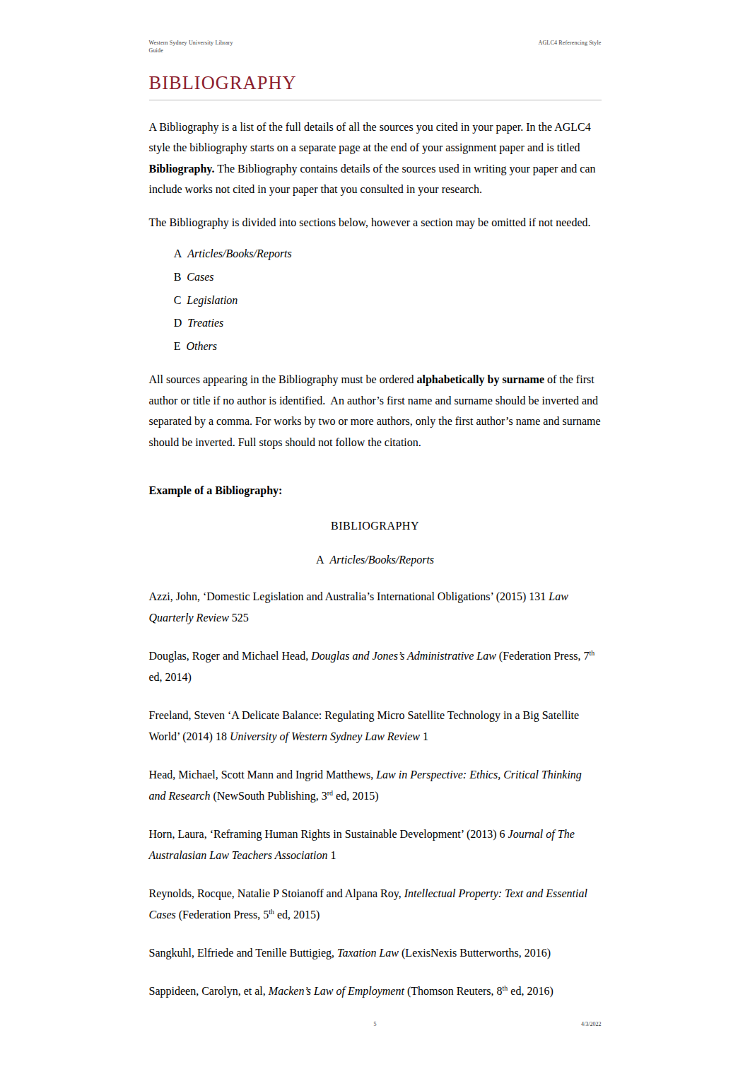Western Sydney University Library
Guide
AGLC4 Referencing Style
BIBLIOGRAPHY
A Bibliography is a list of the full details of all the sources you cited in your paper. In the AGLC4 style the bibliography starts on a separate page at the end of your assignment paper and is titled Bibliography. The Bibliography contains details of the sources used in writing your paper and can include works not cited in your paper that you consulted in your research.
The Bibliography is divided into sections below, however a section may be omitted if not needed.
Articles/Books/Reports
Cases
Legislation
Treaties
Others
All sources appearing in the Bibliography must be ordered alphabetically by surname of the first author or title if no author is identified. An author’s first name and surname should be inverted and separated by a comma. For works by two or more authors, only the first author’s name and surname should be inverted. Full stops should not follow the citation.
Example of a Bibliography:
BIBLIOGRAPHY
A Articles/Books/Reports
Azzi, John, ‘Domestic Legislation and Australia’s International Obligations’ (2015) 131 Law Quarterly Review 525
Douglas, Roger and Michael Head, Douglas and Jones’s Administrative Law (Federation Press, 7th ed, 2014)
Freeland, Steven ‘A Delicate Balance: Regulating Micro Satellite Technology in a Big Satellite World’ (2014) 18 University of Western Sydney Law Review 1
Head, Michael, Scott Mann and Ingrid Matthews, Law in Perspective: Ethics, Critical Thinking and Research (NewSouth Publishing, 3rd ed, 2015)
Horn, Laura, ‘Reframing Human Rights in Sustainable Development’ (2013) 6 Journal of The Australasian Law Teachers Association 1
Reynolds, Rocque, Natalie P Stoianoff and Alpana Roy, Intellectual Property: Text and Essential Cases (Federation Press, 5th ed, 2015)
Sangkuhl, Elfriede and Tenille Buttigieg, Taxation Law (LexisNexis Butterworths, 2016)
Sappideen, Carolyn, et al, Macken’s Law of Employment (Thomson Reuters, 8th ed, 2016)
5 4/3/2022